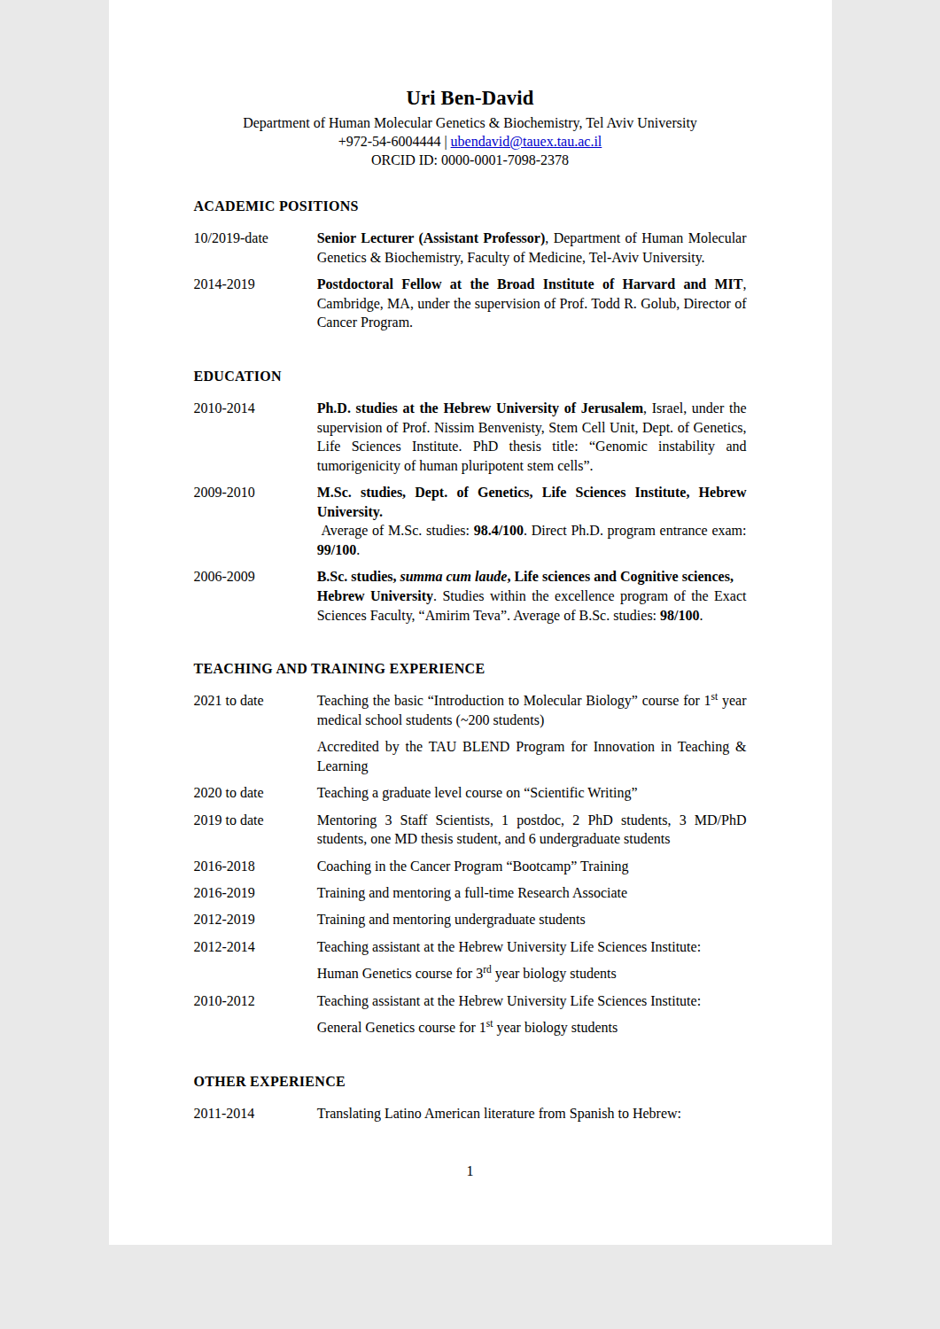Uri Ben-David
Department of Human Molecular Genetics & Biochemistry, Tel Aviv University
+972-54-6004444 | ubendavid@tauex.tau.ac.il
ORCID ID: 0000-0001-7098-2378
ACADEMIC POSITIONS
| 10/2019-date | Senior Lecturer (Assistant Professor) , Department of Human Molecular Genetics & Biochemistry, Faculty of Medicine, Tel-Aviv University. |
| 2014-2019 | Postdoctoral Fellow at the Broad Institute of Harvard and MIT , Cambridge, MA, under the supervision of Prof. Todd R. Golub, Director of Cancer Program. |
EDUCATION
| 2010-2014 | Ph.D. studies at the Hebrew University of Jerusalem , Israel, under the supervision of Prof. Nissim Benvenisty, Stem Cell Unit, Dept. of Genetics, Life Sciences Institute. PhD thesis title: “Genomic instability and tumorigenicity of human pluripotent stem cells”. |
| 2009-2010 | M.Sc. studies, Dept. of Genetics, Life Sciences Institute, Hebrew University. Average of M.Sc. studies: 98.4/100 . Direct Ph.D. program entrance exam: 99/100 . |
| 2006-2009 | B.Sc. studies, summa cum laude , Life sciences and Cognitive sciences, Hebrew University . Studies within the excellence program of the Exact Sciences Faculty, “Amirim Teva”. Average of B.Sc. studies: 98/100 . |
TEACHING AND TRAINING EXPERIENCE
| 2021 to date | Teaching the basic “Introduction to Molecular Biology” course for 1 st year medical school students (~200 students) |
| | Accredited by the TAU BLEND Program for Innovation in Teaching & Learning |
| 2020 to date | Teaching a graduate level course on “Scientific Writing” |
| 2019 to date | Mentoring 3 Staff Scientists, 1 postdoc, 2 PhD students, 3 MD/PhD students, one MD thesis student, and 6 undergraduate students |
| 2016-2018 | Coaching in the Cancer Program “Bootcamp” Training |
| 2016-2019 | Training and mentoring a full-time Research Associate |
| 2012-2019 | Training and mentoring undergraduate students |
| 2012-2014 | Teaching assistant at the Hebrew University Life Sciences Institute: |
| | Human Genetics course for 3 rd year biology students |
| 2010-2012 | Teaching assistant at the Hebrew University Life Sciences Institute: |
| | General Genetics course for 1 st year biology students |
OTHER EXPERIENCE
| 2011-2014 | Translating Latino American literature from Spanish to Hebrew: |
1